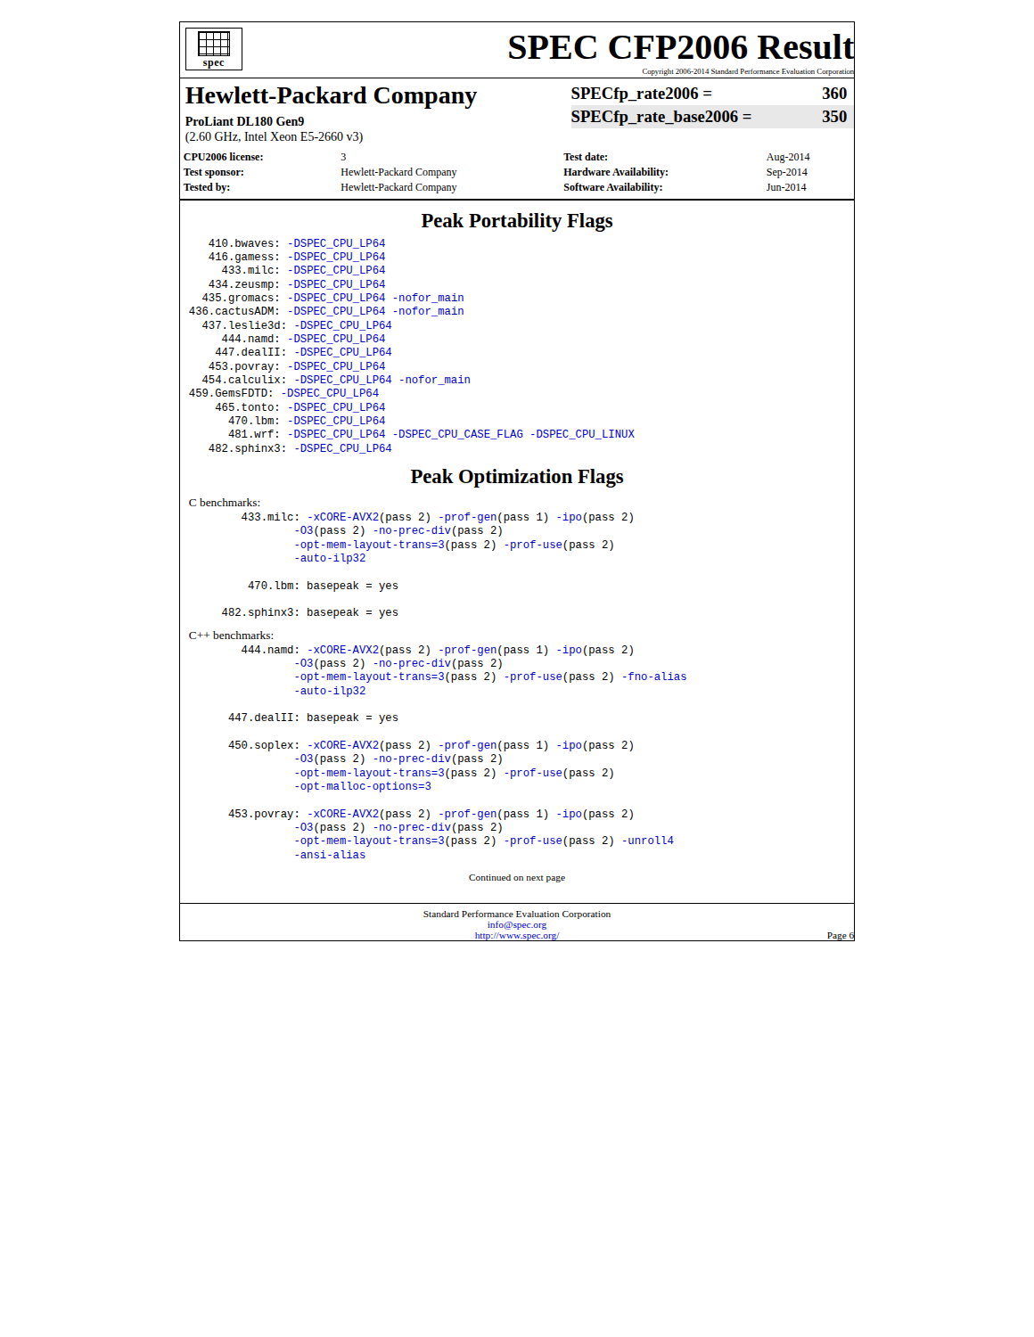spec
SPEC CFP2006 Result
Copyright 2006-2014 Standard Performance Evaluation Corporation
Hewlett-Packard Company
ProLiant DL180 Gen9
(2.60 GHz, Intel Xeon E5-2660 v3)
SPECfp_rate2006 = 360
SPECfp_rate_base2006 = 350
| CPU2006 license: | 3 | Test date: | Aug-2014 |
| Test sponsor: | Hewlett-Packard Company | Hardware Availability: | Sep-2014 |
| Tested by: | Hewlett-Packard Company | Software Availability: | Jun-2014 |
Peak Portability Flags
   410.bwaves: -DSPEC_CPU_LP64
   416.gamess: -DSPEC_CPU_LP64
     433.milc: -DSPEC_CPU_LP64
   434.zeusmp: -DSPEC_CPU_LP64
  435.gromacs: -DSPEC_CPU_LP64 -nofor_main
436.cactusADM: -DSPEC_CPU_LP64 -nofor_main
  437.leslie3d: -DSPEC_CPU_LP64
     444.namd: -DSPEC_CPU_LP64
    447.dealII: -DSPEC_CPU_LP64
   453.povray: -DSPEC_CPU_LP64
  454.calculix: -DSPEC_CPU_LP64 -nofor_main
459.GemsFDTD: -DSPEC_CPU_LP64
    465.tonto: -DSPEC_CPU_LP64
      470.lbm: -DSPEC_CPU_LP64
      481.wrf: -DSPEC_CPU_LP64 -DSPEC_CPU_CASE_FLAG -DSPEC_CPU_LINUX
   482.sphinx3: -DSPEC_CPU_LP64
Peak Optimization Flags
C benchmarks:
        433.milc: -xCORE-AVX2(pass 2) -prof-gen(pass 1) -ipo(pass 2)
                -O3(pass 2) -no-prec-div(pass 2)
                -opt-mem-layout-trans=3(pass 2) -prof-use(pass 2)
                -auto-ilp32

         470.lbm: basepeak = yes

     482.sphinx3: basepeak = yes
C++ benchmarks:
        444.namd: -xCORE-AVX2(pass 2) -prof-gen(pass 1) -ipo(pass 2)
                -O3(pass 2) -no-prec-div(pass 2)
                -opt-mem-layout-trans=3(pass 2) -prof-use(pass 2) -fno-alias
                -auto-ilp32

      447.dealII: basepeak = yes

      450.soplex: -xCORE-AVX2(pass 2) -prof-gen(pass 1) -ipo(pass 2)
                -O3(pass 2) -no-prec-div(pass 2)
                -opt-mem-layout-trans=3(pass 2) -prof-use(pass 2)
                -opt-malloc-options=3

      453.povray: -xCORE-AVX2(pass 2) -prof-gen(pass 1) -ipo(pass 2)
                -O3(pass 2) -no-prec-div(pass 2)
                -opt-mem-layout-trans=3(pass 2) -prof-use(pass 2) -unroll4
                -ansi-alias
Continued on next page
Standard Performance Evaluation Corporation
info@spec.org
http://www.spec.org/ Page 6